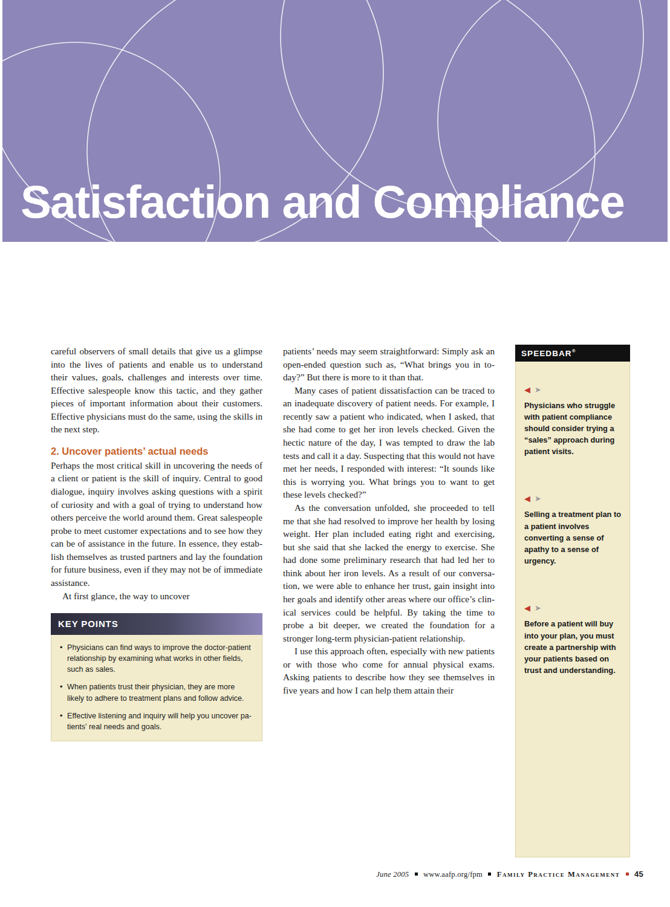Satisfaction and Compliance
careful observers of small details that give us a glimpse into the lives of patients and enable us to understand their values, goals, challenges and interests over time. Effective salespeople know this tactic, and they gather pieces of important information about their customers. Effective physicians must do the same, using the skills in the next step.
2. Uncover patients’ actual needs
Perhaps the most critical skill in uncovering the needs of a client or patient is the skill of inquiry. Central to good dialogue, inquiry involves asking questions with a spirit of curiosity and with a goal of trying to understand how others perceive the world around them. Great salespeople probe to meet customer expectations and to see how they can be of assistance in the future. In essence, they establish themselves as trusted partners and lay the foundation for future business, even if they may not be of immediate assistance.
At first glance, the way to uncover
KEY POINTS
Physicians can find ways to improve the doctor-patient relationship by examining what works in other fields, such as sales.
When patients trust their physician, they are more likely to adhere to treatment plans and follow advice.
Effective listening and inquiry will help you uncover patients’ real needs and goals.
patients’ needs may seem straightforward: Simply ask an open-ended question such as, “What brings you in today?” But there is more to it than that.
Many cases of patient dissatisfaction can be traced to an inadequate discovery of patient needs. For example, I recently saw a patient who indicated, when I asked, that she had come to get her iron levels checked. Given the hectic nature of the day, I was tempted to draw the lab tests and call it a day. Suspecting that this would not have met her needs, I responded with interest: “It sounds like this is worrying you. What brings you to want to get these levels checked?”
As the conversation unfolded, she proceeded to tell me that she had resolved to improve her health by losing weight. Her plan included eating right and exercising, but she said that she lacked the energy to exercise. She had done some preliminary research that had led her to think about her iron levels. As a result of our conversation, we were able to enhance her trust, gain insight into her goals and identify other areas where our office’s clinical services could be helpful. By taking the time to probe a bit deeper, we created the foundation for a stronger long-term physician-patient relationship.
I use this approach often, especially with new patients or with those who come for annual physical exams. Asking patients to describe how they see themselves in five years and how I can help them attain their
SPEEDBAR®
◀ ➤
Physicians who struggle with patient compliance should consider trying a “sales” approach during patient visits.
◀ ➤
Selling a treatment plan to a patient involves converting a sense of apathy to a sense of urgency.
◀ ➤
Before a patient will buy into your plan, you must create a partnership with your patients based on trust and understanding.
June 2005 www.aafp.org/fpm Family Practice Management 45